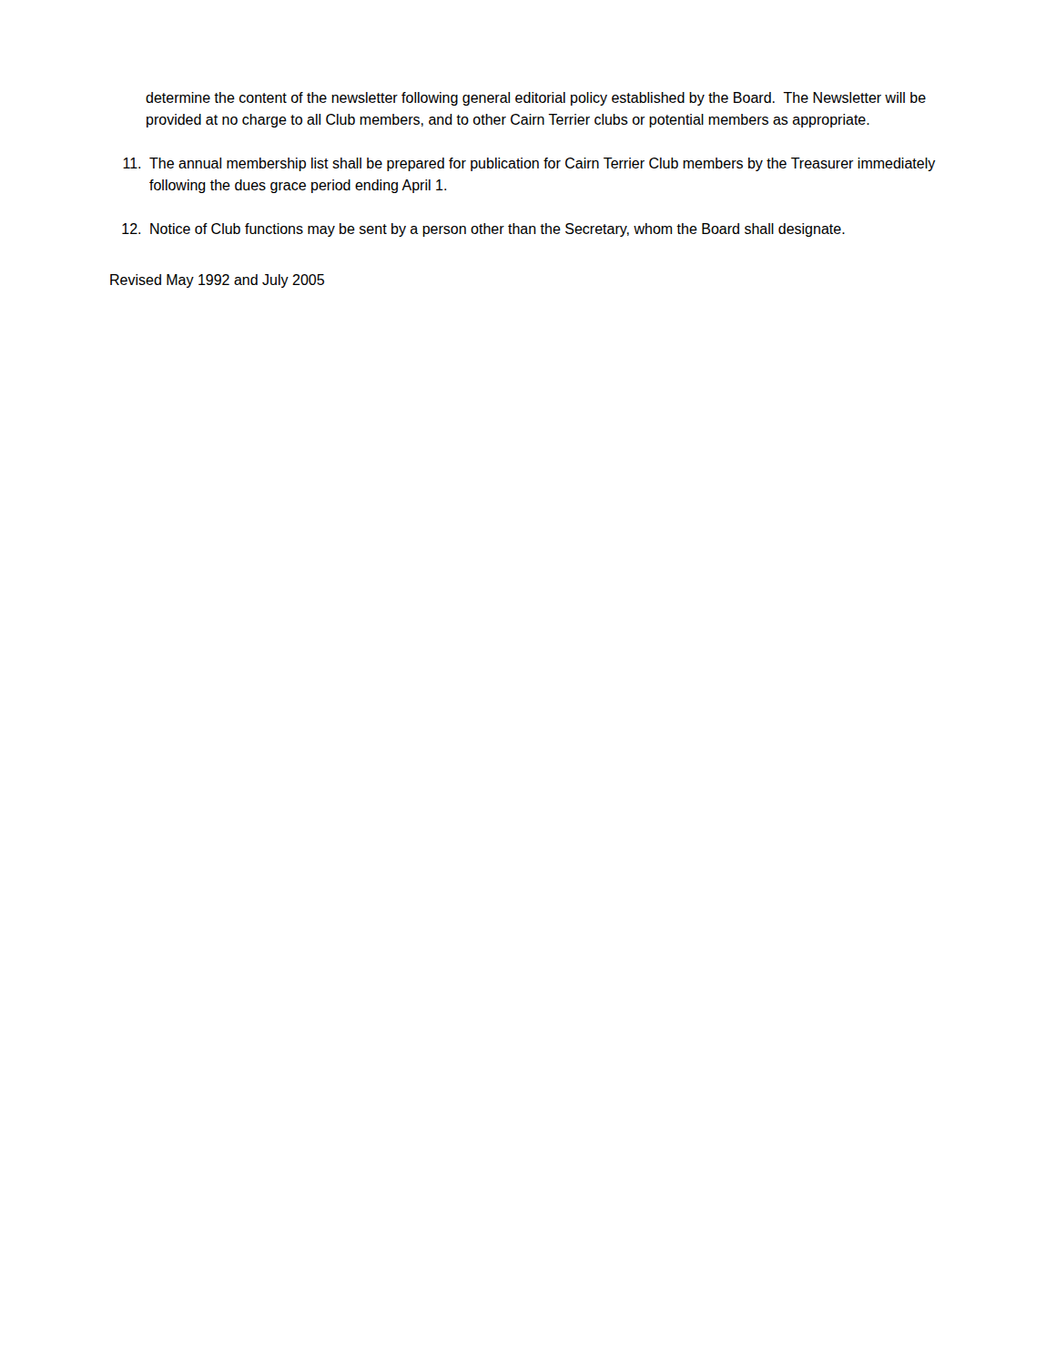determine the content of the newsletter following general editorial policy established by the Board. The Newsletter will be provided at no charge to all Club members, and to other Cairn Terrier clubs or potential members as appropriate.
The annual membership list shall be prepared for publication for Cairn Terrier Club members by the Treasurer immediately following the dues grace period ending April 1.
Notice of Club functions may be sent by a person other than the Secretary, whom the Board shall designate.
Revised May 1992 and July 2005